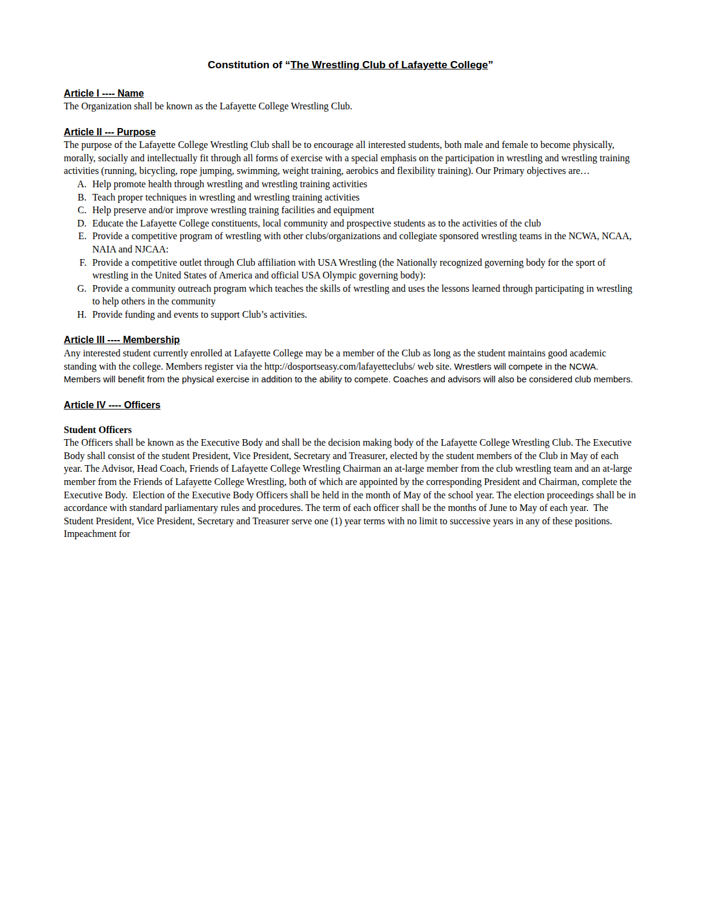Constitution of “The Wrestling Club of Lafayette College”
Article I ---- Name
The Organization shall be known as the Lafayette College Wrestling Club.
Article II --- Purpose
The purpose of the Lafayette College Wrestling Club shall be to encourage all interested students, both male and female to become physically, morally, socially and intellectually fit through all forms of exercise with a special emphasis on the participation in wrestling and wrestling training activities (running, bicycling, rope jumping, swimming, weight training, aerobics and flexibility training). Our Primary objectives are…
Help promote health through wrestling and wrestling training activities
Teach proper techniques in wrestling and wrestling training activities
Help preserve and/or improve wrestling training facilities and equipment
Educate the Lafayette College constituents, local community and prospective students as to the activities of the club
Provide a competitive program of wrestling with other clubs/organizations and collegiate sponsored wrestling teams in the NCWA, NCAA, NAIA and NJCAA:
Provide a competitive outlet through Club affiliation with USA Wrestling (the Nationally recognized governing body for the sport of wrestling in the United States of America and official USA Olympic governing body):
Provide a community outreach program which teaches the skills of wrestling and uses the lessons learned through participating in wrestling to help others in the community
Provide funding and events to support Club’s activities.
Article III ---- Membership
Any interested student currently enrolled at Lafayette College may be a member of the Club as long as the student maintains good academic standing with the college. Members register via the http://dosportseasy.com/lafayetteclubs/ web site. Wrestlers will compete in the NCWA. Members will benefit from the physical exercise in addition to the ability to compete. Coaches and advisors will also be considered club members.
Article IV ---- Officers
Student Officers
The Officers shall be known as the Executive Body and shall be the decision making body of the Lafayette College Wrestling Club. The Executive Body shall consist of the student President, Vice President, Secretary and Treasurer, elected by the student members of the Club in May of each year. The Advisor, Head Coach, Friends of Lafayette College Wrestling Chairman an at-large member from the club wrestling team and an at-large member from the Friends of Lafayette College Wrestling, both of which are appointed by the corresponding President and Chairman, complete the Executive Body. Election of the Executive Body Officers shall be held in the month of May of the school year. The election proceedings shall be in accordance with standard parliamentary rules and procedures. The term of each officer shall be the months of June to May of each year. The Student President, Vice President, Secretary and Treasurer serve one (1) year terms with no limit to successive years in any of these positions. Impeachment for